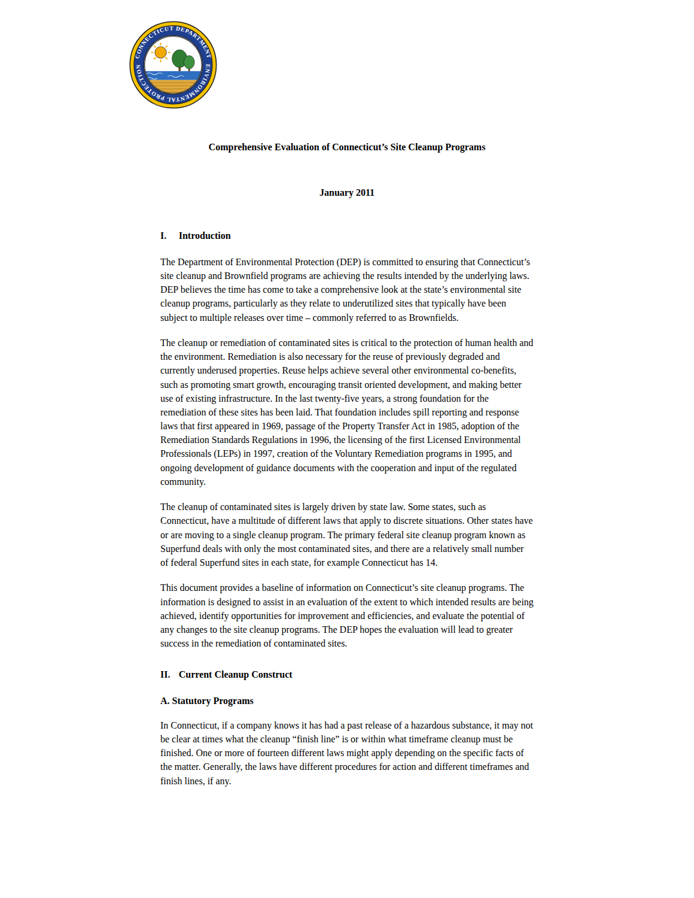CONNECTICUT DEPARTMENT ENVIRONMENTAL PROTECTION
Comprehensive Evaluation of Connecticut’s Site Cleanup Programs
January 2011
I. Introduction
The Department of Environmental Protection (DEP) is committed to ensuring that Connecticut’s site cleanup and Brownfield programs are achieving the results intended by the underlying laws. DEP believes the time has come to take a comprehensive look at the state’s environmental site cleanup programs, particularly as they relate to underutilized sites that typically have been subject to multiple releases over time – commonly referred to as Brownfields.
The cleanup or remediation of contaminated sites is critical to the protection of human health and the environment. Remediation is also necessary for the reuse of previously degraded and currently underused properties. Reuse helps achieve several other environmental co-benefits, such as promoting smart growth, encouraging transit oriented development, and making better use of existing infrastructure. In the last twenty-five years, a strong foundation for the remediation of these sites has been laid. That foundation includes spill reporting and response laws that first appeared in 1969, passage of the Property Transfer Act in 1985, adoption of the Remediation Standards Regulations in 1996, the licensing of the first Licensed Environmental Professionals (LEPs) in 1997, creation of the Voluntary Remediation programs in 1995, and ongoing development of guidance documents with the cooperation and input of the regulated community.
The cleanup of contaminated sites is largely driven by state law. Some states, such as Connecticut, have a multitude of different laws that apply to discrete situations. Other states have or are moving to a single cleanup program. The primary federal site cleanup program known as Superfund deals with only the most contaminated sites, and there are a relatively small number of federal Superfund sites in each state, for example Connecticut has 14.
This document provides a baseline of information on Connecticut’s site cleanup programs. The information is designed to assist in an evaluation of the extent to which intended results are being achieved, identify opportunities for improvement and efficiencies, and evaluate the potential of any changes to the site cleanup programs. The DEP hopes the evaluation will lead to greater success in the remediation of contaminated sites.
II. Current Cleanup Construct
A. Statutory Programs
In Connecticut, if a company knows it has had a past release of a hazardous substance, it may not be clear at times what the cleanup “finish line” is or within what timeframe cleanup must be finished. One or more of fourteen different laws might apply depending on the specific facts of the matter. Generally, the laws have different procedures for action and different timeframes and finish lines, if any.